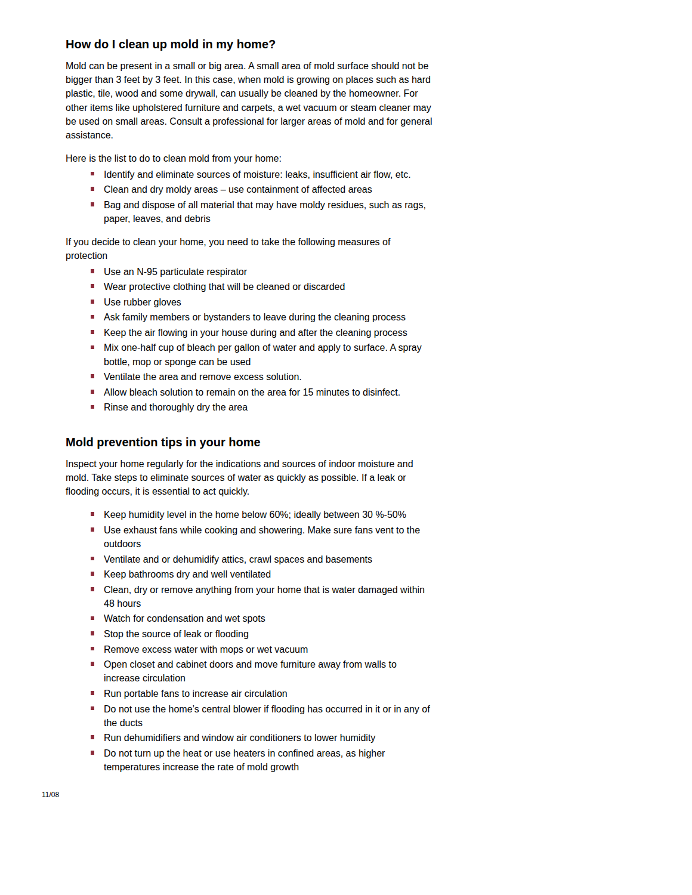How do I clean up mold in my home?
Mold can be present in a small or big area. A small area of mold surface should not be bigger than 3 feet by 3 feet. In this case, when mold is growing on places such as hard plastic, tile, wood and some drywall, can usually be cleaned by the homeowner. For other items like upholstered furniture and carpets, a wet vacuum or steam cleaner may be used on small areas. Consult a professional for larger areas of mold and for general assistance.
Here is the list to do to clean mold from your home:
Identify and eliminate sources of moisture: leaks, insufficient air flow, etc.
Clean and dry moldy areas – use containment of affected areas
Bag and dispose of all material that may have moldy residues, such as rags, paper, leaves, and debris
If you decide to clean your home, you need to take the following measures of protection
Use an N-95 particulate respirator
Wear protective clothing that will be cleaned or discarded
Use rubber gloves
Ask family members or bystanders to leave during the cleaning process
Keep the air flowing in your house during and after the cleaning process
Mix one-half cup of bleach per gallon of water and apply to surface. A spray bottle, mop or sponge can be used
Ventilate the area and remove excess solution.
Allow bleach solution to remain on the area for 15 minutes to disinfect.
Rinse and thoroughly dry the area
Mold prevention tips in your home
Inspect your home regularly for the indications and sources of indoor moisture and mold. Take steps to eliminate sources of water as quickly as possible. If a leak or flooding occurs, it is essential to act quickly.
Keep humidity level in the home below 60%; ideally between 30 %-50%
Use exhaust fans while cooking and showering. Make sure fans vent to the outdoors
Ventilate and or dehumidify attics, crawl spaces and basements
Keep bathrooms dry and well ventilated
Clean, dry or remove anything from your home that is water damaged within 48 hours
Watch for condensation and wet spots
Stop the source of leak or flooding
Remove excess water with mops or wet vacuum
Open closet and cabinet doors and move furniture away from walls to increase circulation
Run portable fans to increase air circulation
Do not use the home’s central blower if flooding has occurred in it or in any of the ducts
Run dehumidifiers and window air conditioners to lower humidity
Do not turn up the heat or use heaters in confined areas, as higher temperatures increase the rate of mold growth
11/08